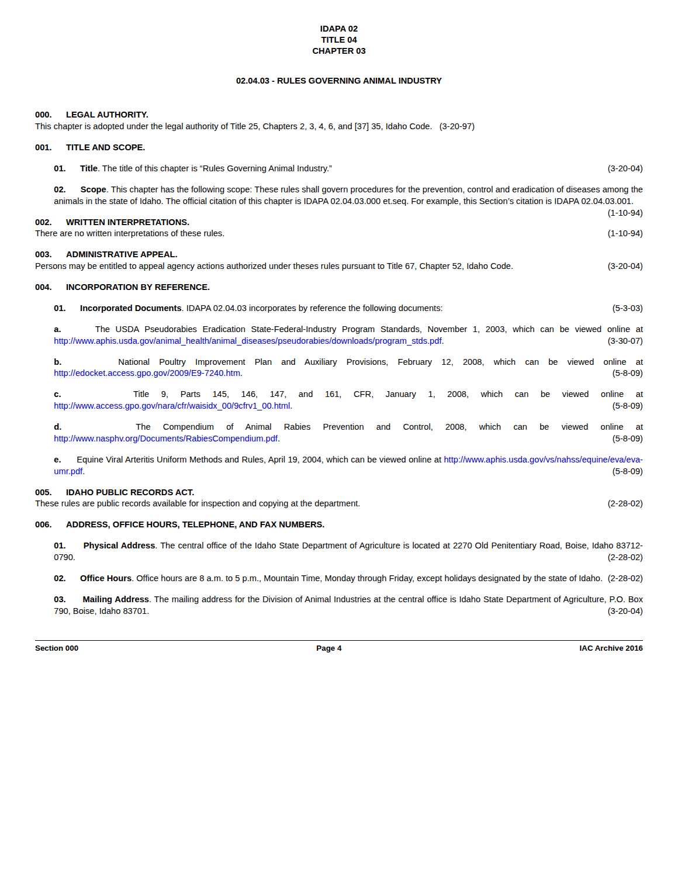IDAPA 02
TITLE 04
CHAPTER 03
02.04.03 - RULES GOVERNING ANIMAL INDUSTRY
000. LEGAL AUTHORITY.
This chapter is adopted under the legal authority of Title 25, Chapters 2, 3, 4, 6, and [37] 35, Idaho Code. (3-20-97)
001. TITLE AND SCOPE.
01. Title. The title of this chapter is “Rules Governing Animal Industry.”(3-20-04)
02. Scope. This chapter has the following scope: These rules shall govern procedures for the prevention, control and eradication of diseases among the animals in the state of Idaho. The official citation of this chapter is IDAPA 02.04.03.000 et.seq. For example, this Section’s citation is IDAPA 02.04.03.001.(1-10-94)
002. WRITTEN INTERPRETATIONS.
There are no written interpretations of these rules.(1-10-94)
003. ADMINISTRATIVE APPEAL.
Persons may be entitled to appeal agency actions authorized under theses rules pursuant to Title 67, Chapter 52, Idaho Code.(3-20-04)
004. INCORPORATION BY REFERENCE.
01. Incorporated Documents. IDAPA 02.04.03 incorporates by reference the following documents:(5-3-03)
a. The USDA Pseudorabies Eradication State-Federal-Industry Program Standards, November 1, 2003, which can be viewed online at http://www.aphis.usda.gov/animal_health/animal_diseases/pseudorabies/downloads/program_stds.pdf.(3-30-07)
b. National Poultry Improvement Plan and Auxiliary Provisions, February 12, 2008, which can be viewed online at http://edocket.access.gpo.gov/2009/E9-7240.htm.(5-8-09)
c. Title 9, Parts 145, 146, 147, and 161, CFR, January 1, 2008, which can be viewed online at http://www.access.gpo.gov/nara/cfr/waisidx_00/9cfrv1_00.html.(5-8-09)
d. The Compendium of Animal Rabies Prevention and Control, 2008, which can be viewed online at http://www.nasphv.org/Documents/RabiesCompendium.pdf.(5-8-09)
e. Equine Viral Arteritis Uniform Methods and Rules, April 19, 2004, which can be viewed online at http://www.aphis.usda.gov/vs/nahss/equine/eva/eva-umr.pdf.(5-8-09)
005. IDAHO PUBLIC RECORDS ACT.
These rules are public records available for inspection and copying at the department.(2-28-02)
006. ADDRESS, OFFICE HOURS, TELEPHONE, AND FAX NUMBERS.
01. Physical Address. The central office of the Idaho State Department of Agriculture is located at 2270 Old Penitentiary Road, Boise, Idaho 83712-0790.(2-28-02)
02. Office Hours. Office hours are 8 a.m. to 5 p.m., Mountain Time, Monday through Friday, except holidays designated by the state of Idaho.(2-28-02)
03. Mailing Address. The mailing address for the Division of Animal Industries at the central office is Idaho State Department of Agriculture, P.O. Box 790, Boise, Idaho 83701.(3-20-04)
Section 000
Page 4
IAC Archive 2016